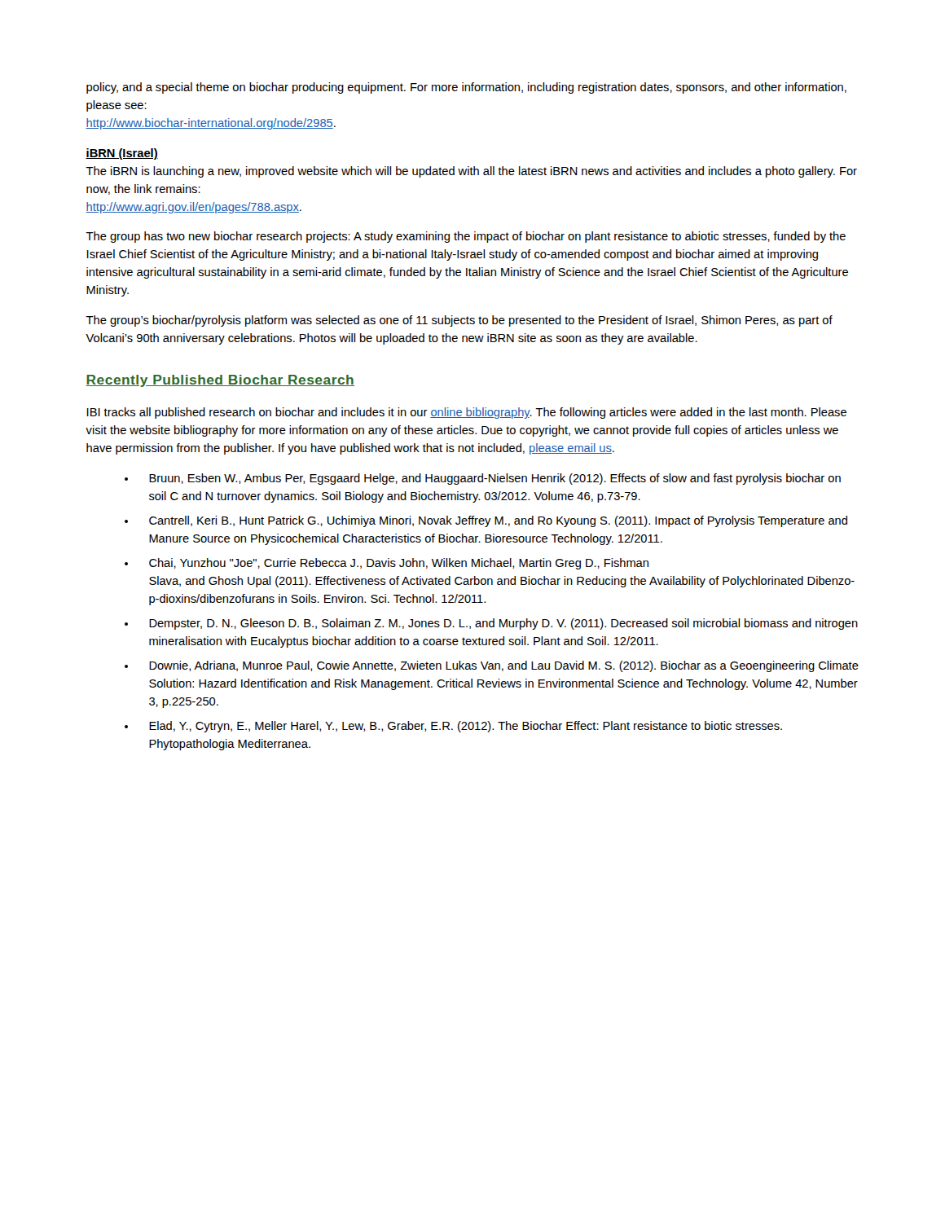policy, and a special theme on biochar producing equipment. For more information, including registration dates, sponsors, and other information, please see:
http://www.biochar-international.org/node/2985.
iBRN (Israel)
The iBRN is launching a new, improved website which will be updated with all the latest iBRN news and activities and includes a photo gallery. For now, the link remains:
http://www.agri.gov.il/en/pages/788.aspx.
The group has two new biochar research projects: A study examining the impact of biochar on plant resistance to abiotic stresses, funded by the Israel Chief Scientist of the Agriculture Ministry; and a bi-national Italy-Israel study of co-amended compost and biochar aimed at improving intensive agricultural sustainability in a semi-arid climate, funded by the Italian Ministry of Science and the Israel Chief Scientist of the Agriculture Ministry.
The group’s biochar/pyrolysis platform was selected as one of 11 subjects to be presented to the President of Israel, Shimon Peres, as part of Volcani’s 90th anniversary celebrations. Photos will be uploaded to the new iBRN site as soon as they are available.
Recently Published Biochar Research
IBI tracks all published research on biochar and includes it in our online bibliography. The following articles were added in the last month. Please visit the website bibliography for more information on any of these articles. Due to copyright, we cannot provide full copies of articles unless we have permission from the publisher. If you have published work that is not included, please email us.
Bruun, Esben W., Ambus Per, Egsgaard Helge, and Hauggaard-Nielsen Henrik (2012). Effects of slow and fast pyrolysis biochar on soil C and N turnover dynamics. Soil Biology and Biochemistry. 03/2012. Volume 46, p.73-79.
Cantrell, Keri B., Hunt Patrick G., Uchimiya Minori, Novak Jeffrey M., and Ro Kyoung S. (2011). Impact of Pyrolysis Temperature and Manure Source on Physicochemical Characteristics of Biochar. Bioresource Technology. 12/2011.
Chai, Yunzhou "Joe", Currie Rebecca J., Davis John, Wilken Michael, Martin Greg D., Fishman
Slava, and Ghosh Upal (2011). Effectiveness of Activated Carbon and Biochar in Reducing the Availability of Polychlorinated Dibenzo-p-dioxins/dibenzofurans in Soils. Environ. Sci. Technol. 12/2011.
Dempster, D. N., Gleeson D. B., Solaiman Z. M., Jones D. L., and Murphy D. V. (2011). Decreased soil microbial biomass and nitrogen mineralisation with Eucalyptus biochar addition to a coarse textured soil. Plant and Soil. 12/2011.
Downie, Adriana, Munroe Paul, Cowie Annette, Zwieten Lukas Van, and Lau David M. S. (2012). Biochar as a Geoengineering Climate Solution: Hazard Identification and Risk Management. Critical Reviews in Environmental Science and Technology. Volume 42, Number 3, p.225-250.
Elad, Y., Cytryn, E., Meller Harel, Y., Lew, B., Graber, E.R. (2012). The Biochar Effect: Plant resistance to biotic stresses. Phytopathologia Mediterranea.